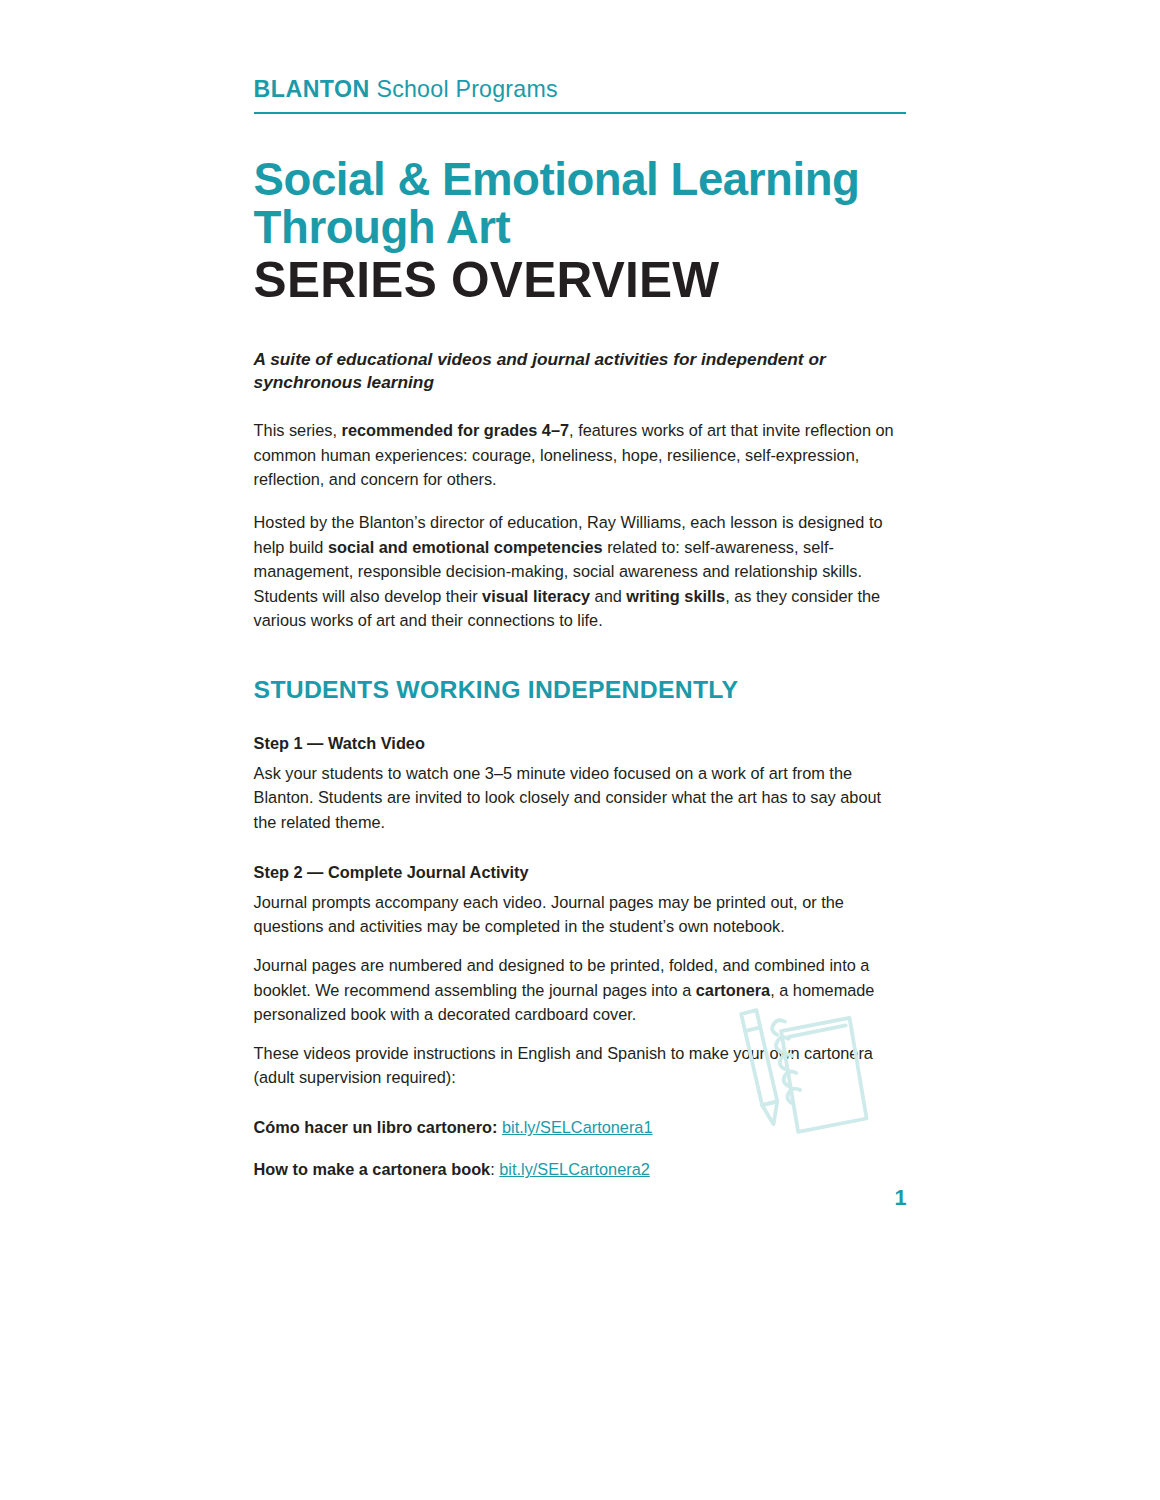BLANTON School Programs
Social & Emotional Learning Through Art SERIES OVERVIEW
A suite of educational videos and journal activities for independent or synchronous learning
This series, recommended for grades 4–7, features works of art that invite reflection on common human experiences: courage, loneliness, hope, resilience, self-expression, reflection, and concern for others.
Hosted by the Blanton’s director of education, Ray Williams, each lesson is designed to help build social and emotional competencies related to: self-awareness, self-management, responsible decision-making, social awareness and relationship skills. Students will also develop their visual literacy and writing skills, as they consider the various works of art and their connections to life.
STUDENTS WORKING INDEPENDENTLY
Step 1 — Watch Video
Ask your students to watch one 3–5 minute video focused on a work of art from the Blanton. Students are invited to look closely and consider what the art has to say about the related theme.
Step 2 — Complete Journal Activity
Journal prompts accompany each video. Journal pages may be printed out, or the questions and activities may be completed in the student’s own notebook.
Journal pages are numbered and designed to be printed, folded, and combined into a booklet. We recommend assembling the journal pages into a cartonera, a homemade personalized book with a decorated cardboard cover.
These videos provide instructions in English and Spanish to make your own cartonera (adult supervision required):
Cómo hacer un libro cartonero: bit.ly/SELCartonera1
How to make a cartonera book: bit.ly/SELCartonera2
1